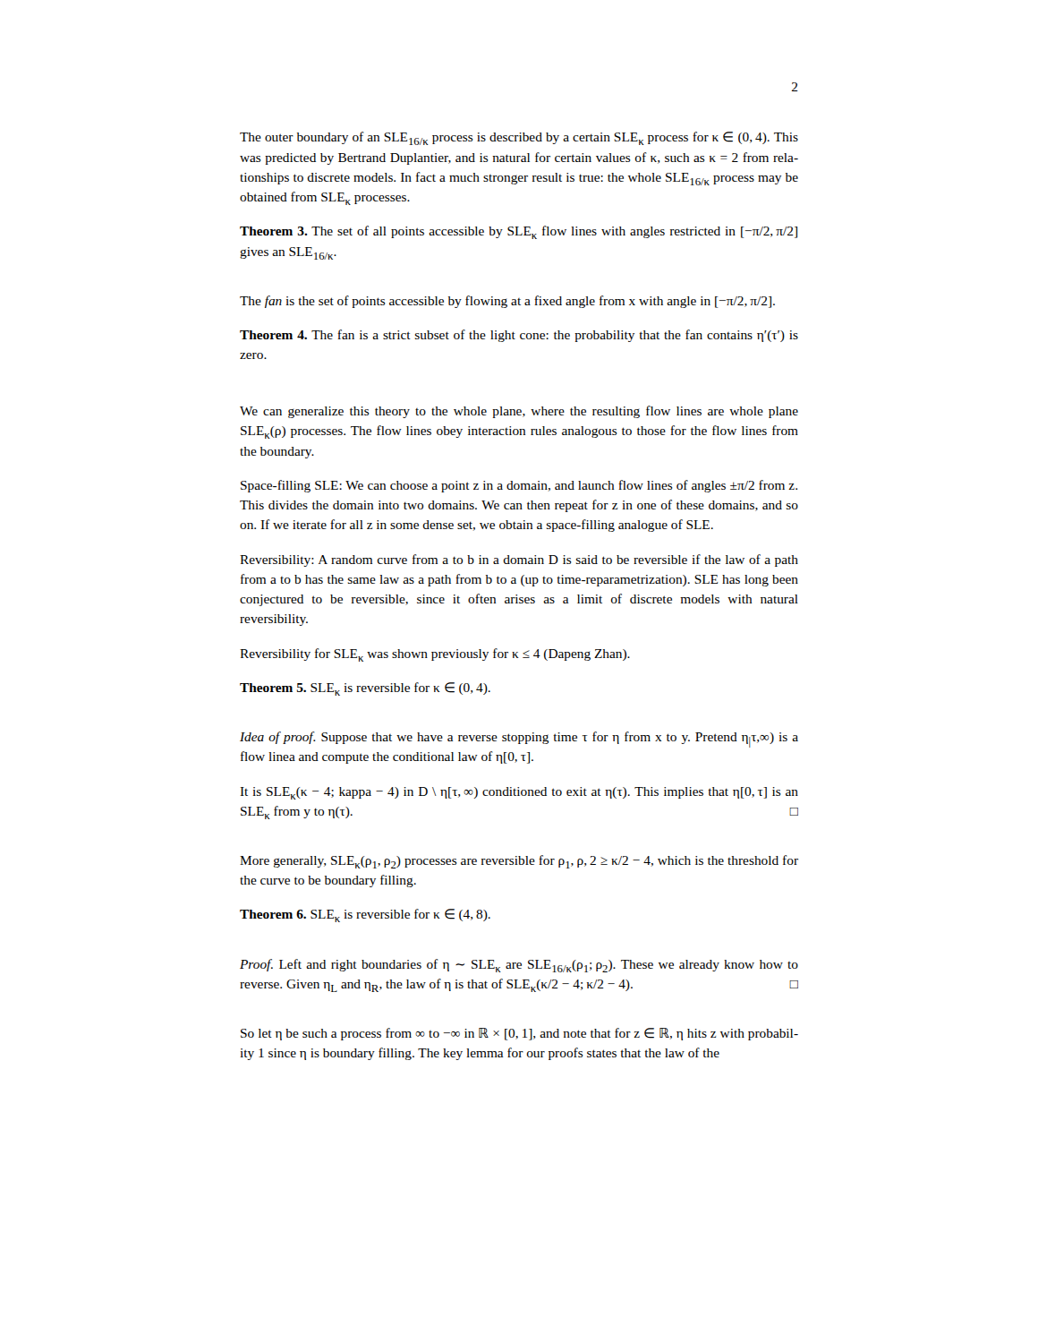2
The outer boundary of an SLE16/κ process is described by a certain SLEκ process for κ ∈ (0, 4). This was predicted by Bertrand Duplantier, and is natural for certain values of κ, such as κ = 2 from relationships to discrete models. In fact a much stronger result is true: the whole SLE16/κ process may be obtained from SLEκ processes.
Theorem 3. The set of all points accessible by SLEκ flow lines with angles restricted in [−π/2, π/2] gives an SLE16/κ.
The fan is the set of points accessible by flowing at a fixed angle from x with angle in [−π/2, π/2].
Theorem 4. The fan is a strict subset of the light cone: the probability that the fan contains η′(τ′) is zero.
We can generalize this theory to the whole plane, where the resulting flow lines are whole plane SLEκ(ρ) processes. The flow lines obey interaction rules analogous to those for the flow lines from the boundary.
Space-filling SLE: We can choose a point z in a domain, and launch flow lines of angles ±π/2 from z. This divides the domain into two domains. We can then repeat for z in one of these domains, and so on. If we iterate for all z in some dense set, we obtain a space-filling analogue of SLE.
Reversibility: A random curve from a to b in a domain D is said to be reversible if the law of a path from a to b has the same law as a path from b to a (up to time-reparametrization). SLE has long been conjectured to be reversible, since it often arises as a limit of discrete models with natural reversibility.
Reversibility for SLEκ was shown previously for κ ≤ 4 (Dapeng Zhan).
Theorem 5. SLEκ is reversible for κ ∈ (0, 4).
Idea of proof. Suppose that we have a reverse stopping time τ for η from x to y. Pretend η|τ,∞) is a flow linea and compute the conditional law of η[0, τ].
It is SLEκ(κ − 4; kappa − 4) in D \ η[τ, ∞) conditioned to exit at η(τ). This implies that η[0, τ] is an SLEκ from y to η(τ). □
More generally, SLEκ(ρ1, ρ2) processes are reversible for ρ1, ρ, 2 ≥ κ/2 − 4, which is the threshold for the curve to be boundary filling.
Theorem 6. SLEκ is reversible for κ ∈ (4, 8).
Proof. Left and right boundaries of η ∼ SLEκ are SLE16/κ(ρ1; ρ2). These we already know how to reverse. Given ηL and ηR, the law of η is that of SLEκ(κ/2 − 4; κ/2 − 4). □
So let η be such a process from ∞ to −∞ in ℝ × [0, 1], and note that for z ∈ ℝ, η hits z with probability 1 since η is boundary filling. The key lemma for our proofs states that the law of the